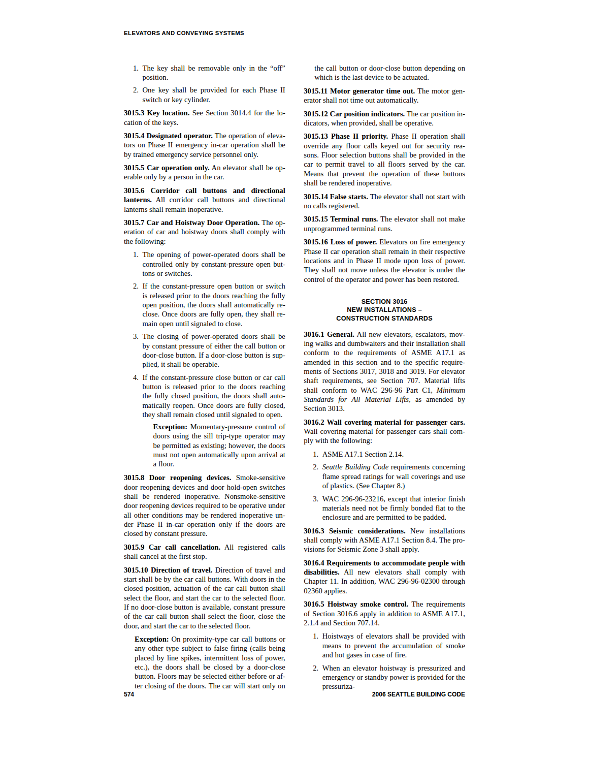ELEVATORS AND CONVEYING SYSTEMS
The key shall be removable only in the “off” position.
One key shall be provided for each Phase II switch or key cylinder.
3015.3 Key location. See Section 3014.4 for the location of the keys.
3015.4 Designated operator. The operation of elevators on Phase II emergency in-car operation shall be by trained emergency service personnel only.
3015.5 Car operation only. An elevator shall be operable only by a person in the car.
3015.6 Corridor call buttons and directional lanterns. All corridor call buttons and directional lanterns shall remain inoperative.
3015.7 Car and Hoistway Door Operation. The operation of car and hoistway doors shall comply with the following:
The opening of power-operated doors shall be controlled only by constant-pressure open buttons or switches.
If the constant-pressure open button or switch is released prior to the doors reaching the fully open position, the doors shall automatically reclose. Once doors are fully open, they shall remain open until signaled to close.
The closing of power-operated doors shall be by constant pressure of either the call button or door-close button. If a door-close button is supplied, it shall be operable.
If the constant-pressure close button or car call button is released prior to the doors reaching the fully closed position, the doors shall automatically reopen. Once doors are fully closed, they shall remain closed until signaled to open.
Exception: Momentary-pressure control of doors using the sill trip-type operator may be permitted as existing; however, the doors must not open automatically upon arrival at a floor.
3015.8 Door reopening devices. Smoke-sensitive door reopening devices and door hold-open switches shall be rendered inoperative. Nonsmoke-sensitive door reopening devices required to be operative under all other conditions may be rendered inoperative under Phase II in-car operation only if the doors are closed by constant pressure.
3015.9 Car call cancellation. All registered calls shall cancel at the first stop.
3015.10 Direction of travel. Direction of travel and start shall be by the car call buttons. With doors in the closed position, actuation of the car call button shall select the floor, and start the car to the selected floor. If no door-close button is available, constant pressure of the car call button shall select the floor, close the door, and start the car to the selected floor.
Exception: On proximity-type car call buttons or any other type subject to false firing (calls being placed by line spikes, intermittent loss of power, etc.), the doors shall be closed by a door-close button. Floors may be selected either before or after closing of the doors. The car will start only on the call button or door-close button depending on which is the last device to be actuated.
3015.11 Motor generator time out. The motor generator shall not time out automatically.
3015.12 Car position indicators. The car position indicators, when provided, shall be operative.
3015.13 Phase II priority. Phase II operation shall override any floor calls keyed out for security reasons. Floor selection buttons shall be provided in the car to permit travel to all floors served by the car. Means that prevent the operation of these buttons shall be rendered inoperative.
3015.14 False starts. The elevator shall not start with no calls registered.
3015.15 Terminal runs. The elevator shall not make unprogrammed terminal runs.
3015.16 Loss of power. Elevators on fire emergency Phase II car operation shall remain in their respective locations and in Phase II mode upon loss of power. They shall not move unless the elevator is under the control of the operator and power has been restored.
SECTION 3016
NEW INSTALLATIONS –
CONSTRUCTION STANDARDS
3016.1 General. All new elevators, escalators, moving walks and dumbwaiters and their installation shall conform to the requirements of ASME A17.1 as amended in this section and to the specific requirements of Sections 3017, 3018 and 3019. For elevator shaft requirements, see Section 707. Material lifts shall conform to WAC 296-96 Part C1, Minimum Standards for All Material Lifts, as amended by Section 3013.
3016.2 Wall covering material for passenger cars. Wall covering material for passenger cars shall comply with the following:
ASME A17.1 Section 2.14.
Seattle Building Code requirements concerning flame spread ratings for wall coverings and use of plastics. (See Chapter 8.)
WAC 296-96-23216, except that interior finish materials need not be firmly bonded flat to the enclosure and are permitted to be padded.
3016.3 Seismic considerations. New installations shall comply with ASME A17.1 Section 8.4. The provisions for Seismic Zone 3 shall apply.
3016.4 Requirements to accommodate people with disabilities. All new elevators shall comply with Chapter 11. In addition, WAC 296-96-02300 through 02360 applies.
3016.5 Hoistway smoke control. The requirements of Section 3016.6 apply in addition to ASME A17.1, 2.1.4 and Section 707.14.
Hoistways of elevators shall be provided with means to prevent the accumulation of smoke and hot gases in case of fire.
When an elevator hoistway is pressurized and emergency or standby power is provided for the pressuriza-
574 2006 SEATTLE BUILDING CODE